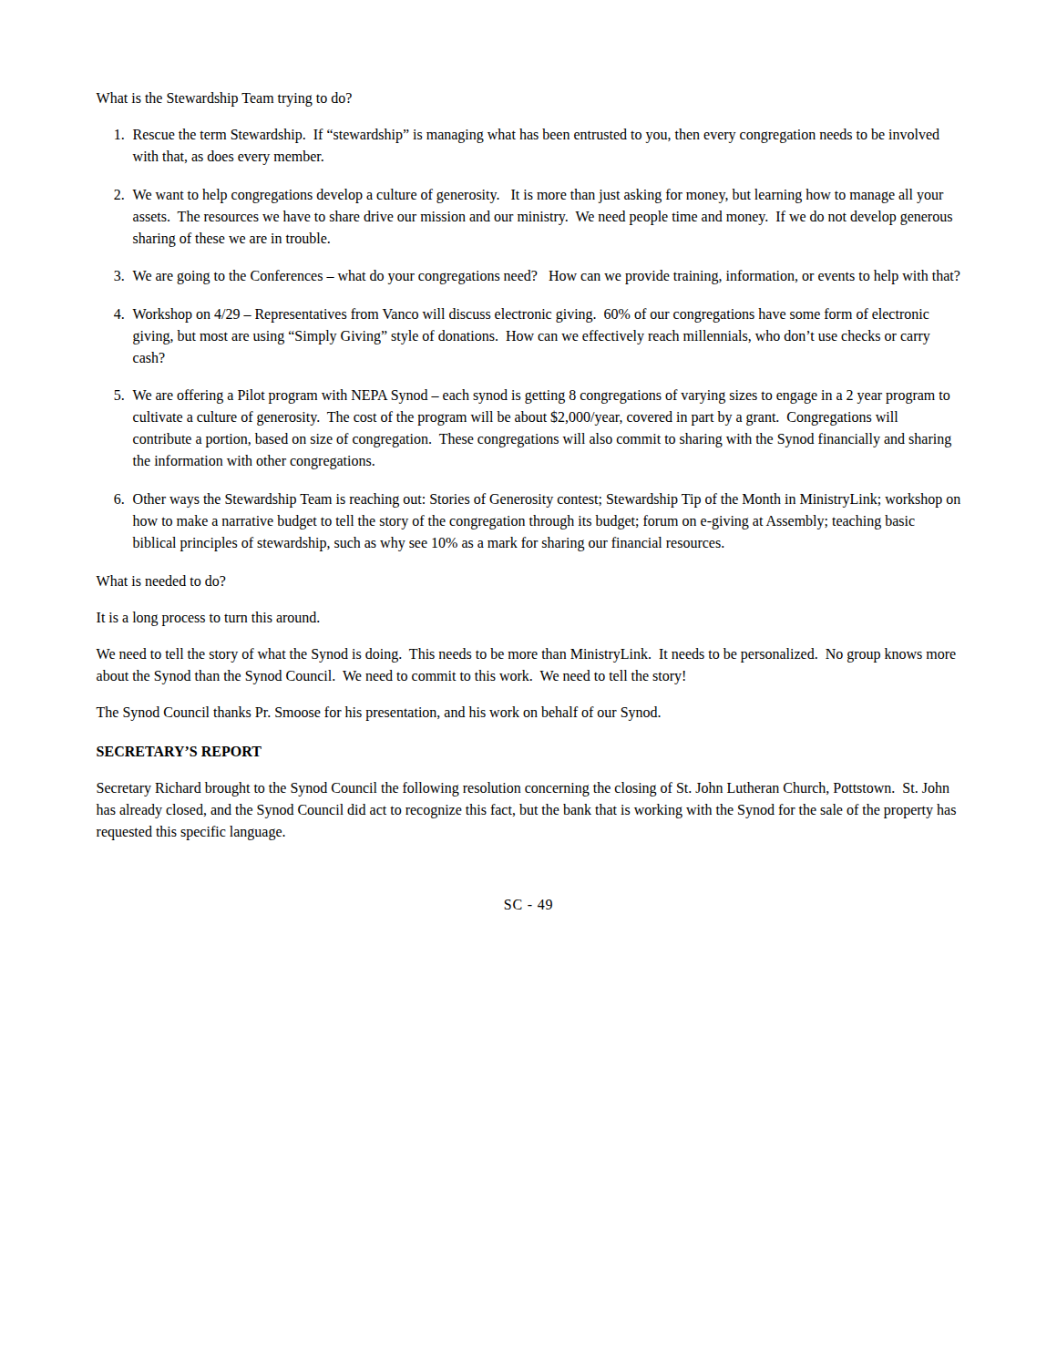What is the Stewardship Team trying to do?
Rescue the term Stewardship. If “stewardship” is managing what has been entrusted to you, then every congregation needs to be involved with that, as does every member.
We want to help congregations develop a culture of generosity. It is more than just asking for money, but learning how to manage all your assets. The resources we have to share drive our mission and our ministry. We need people time and money. If we do not develop generous sharing of these we are in trouble.
We are going to the Conferences – what do your congregations need? How can we provide training, information, or events to help with that?
Workshop on 4/29 – Representatives from Vanco will discuss electronic giving. 60% of our congregations have some form of electronic giving, but most are using “Simply Giving” style of donations. How can we effectively reach millennials, who don’t use checks or carry cash?
We are offering a Pilot program with NEPA Synod – each synod is getting 8 congregations of varying sizes to engage in a 2 year program to cultivate a culture of generosity. The cost of the program will be about $2,000/year, covered in part by a grant. Congregations will contribute a portion, based on size of congregation. These congregations will also commit to sharing with the Synod financially and sharing the information with other congregations.
Other ways the Stewardship Team is reaching out: Stories of Generosity contest; Stewardship Tip of the Month in MinistryLink; workshop on how to make a narrative budget to tell the story of the congregation through its budget; forum on e-giving at Assembly; teaching basic biblical principles of stewardship, such as why see 10% as a mark for sharing our financial resources.
What is needed to do?
It is a long process to turn this around.
We need to tell the story of what the Synod is doing. This needs to be more than MinistryLink. It needs to be personalized. No group knows more about the Synod than the Synod Council. We need to commit to this work. We need to tell the story!
The Synod Council thanks Pr. Smoose for his presentation, and his work on behalf of our Synod.
SECRETARY’S REPORT
Secretary Richard brought to the Synod Council the following resolution concerning the closing of St. John Lutheran Church, Pottstown. St. John has already closed, and the Synod Council did act to recognize this fact, but the bank that is working with the Synod for the sale of the property has requested this specific language.
SC - 49